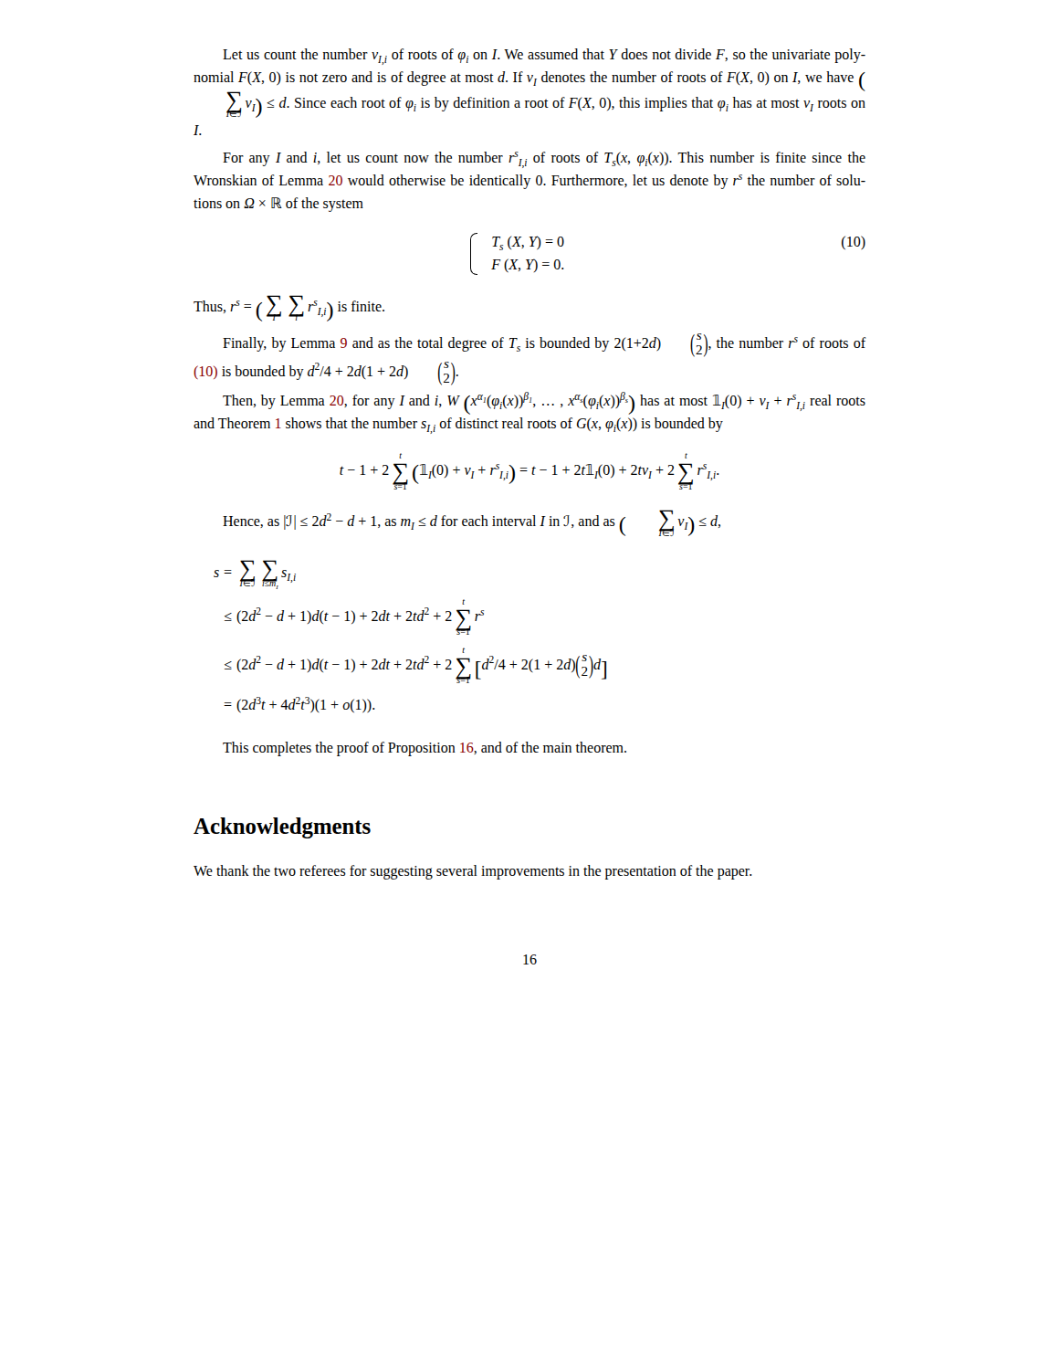Let us count the number vI,i of roots of φi on I. We assumed that Y does not divide F, so the univariate polynomial F(X, 0) is not zero and is of degree at most d. If vI denotes the number of roots of F(X, 0) on I, we have (∑I∈ℐ vI) ≤ d. Since each root of φi is by definition a root of F(X, 0), this implies that φi has at most vI roots on I.
For any I and i, let us count now the number rsI,i of roots of Ts(x, φi(x)). This number is finite since the Wronskian of Lemma 20 would otherwise be identically 0. Furthermore, let us denote by rs the number of solutions on Ω × ℝ of the system
(10) Ts (X, Y) = 0 F (X, Y) = 0.
Thus, rs = (∑I∑i rsI,i) is finite.
Finally, by Lemma 9 and as the total degree of Ts is bounded by 2(1+2d)s 2, the number rs of roots of (10) is bounded by d2/4 + 2d(1 + 2d)s 2.
Then, by Lemma 20, for any I and i, W (xα1(φi(x))β1, … , xαs(φi(x))βs) has at most 𝟙I(0) + vI + rsI,i real roots and Theorem 1 shows that the number sI,i of distinct real roots of G(x, φi(x)) is bounded by
t − 1 + 2t∑s=1(𝟙I(0) + vI + rsI,i) = t − 1 + 2t 𝟙I(0) + 2tvI + 2t∑s=1 rsI,i.
Hence, as |ℐ| ≤ 2d2 − d + 1, as mI ≤ d for each interval I in ℐ, and as (∑I∈ℐ vI) ≤ d,
s
=
∑I∈ℐ∑i≤mI sI,i
≤
(2d2 − d + 1)d(t − 1) + 2dt + 2td2 + 2t∑s=1 rs
≤
(2d2 − d + 1)d(t − 1) + 2dt + 2td2 + 2t∑s=1[d2/4 + 2(1 + 2d)s 2 d]
=
(2d3t + 4d2t3)(1 + o(1)).
This completes the proof of Proposition 16, and of the main theorem.
Acknowledgments
We thank the two referees for suggesting several improvements in the presentation of the paper.
16